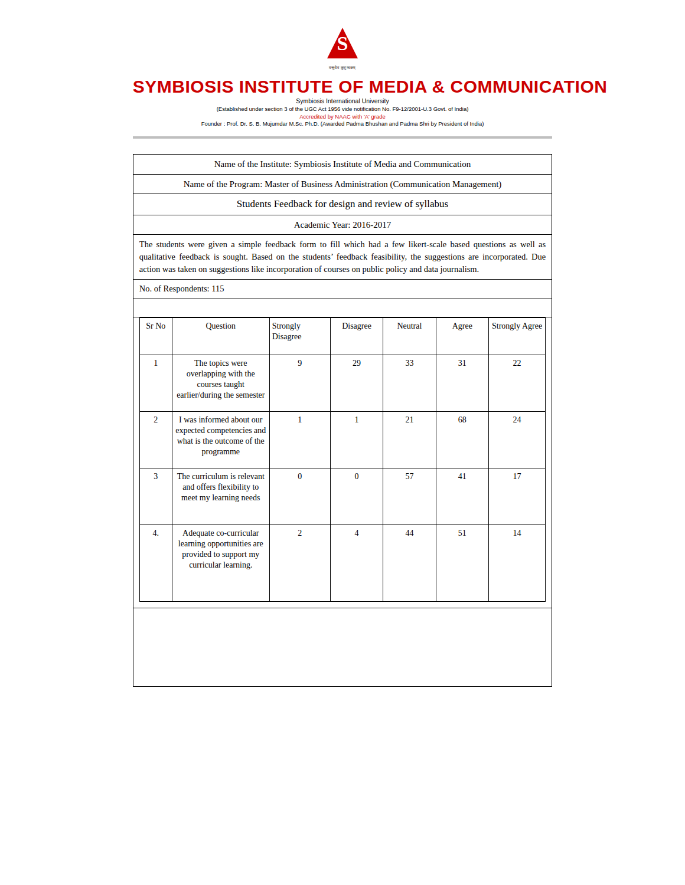S
वसुधैव कुटुम्बकम्
SYMBIOSIS INSTITUTE OF MEDIA & COMMUNICATION
Symbiosis International University
(Established under section 3 of the UGC Act 1956 vide notification No. F9-12/2001-U.3 Govt. of India)
Accredited by NAAC with 'A' grade
Founder : Prof. Dr. S. B. Mujumdar M.Sc. Ph.D. (Awarded Padma Bhushan and Padma Shri by President of India)
| Name of the Institute: Symbiosis Institute of Media and Communication |
| Name of the Program: Master of Business Administration (Communication Management) |
| Students Feedback for design and review of syllabus |
| Academic Year: 2016-2017 |
| The students were given a simple feedback form to fill which had a few likert-scale based questions as well as qualitative feedback is sought. Based on the students’ feedback feasibility, the suggestions are incorporated. Due action was taken on suggestions like incorporation of courses on public policy and data journalism. |
| No. of Respondents: 115 |
| / Sr No / Question / Strongly Disagree / Disagree / Neutral / Agree / Strongly Agree / / --- / --- / --- / --- / --- / --- / --- / / 1 / The topics were overlapping with the courses taught earlier/during the semester / 9 / 29 / 33 / 31 / 22 / / 2 / I was informed about our expected competencies and what is the outcome of the programme / 1 / 1 / 21 / 68 / 24 / / 3 / The curriculum is relevant and offers flexibility to meet my learning needs / 0 / 0 / 57 / 41 / 17 / / 4. / Adequate co-curricular learning opportunities are provided to support my curricular learning. / 2 / 4 / 44 / 51 / 14 / |